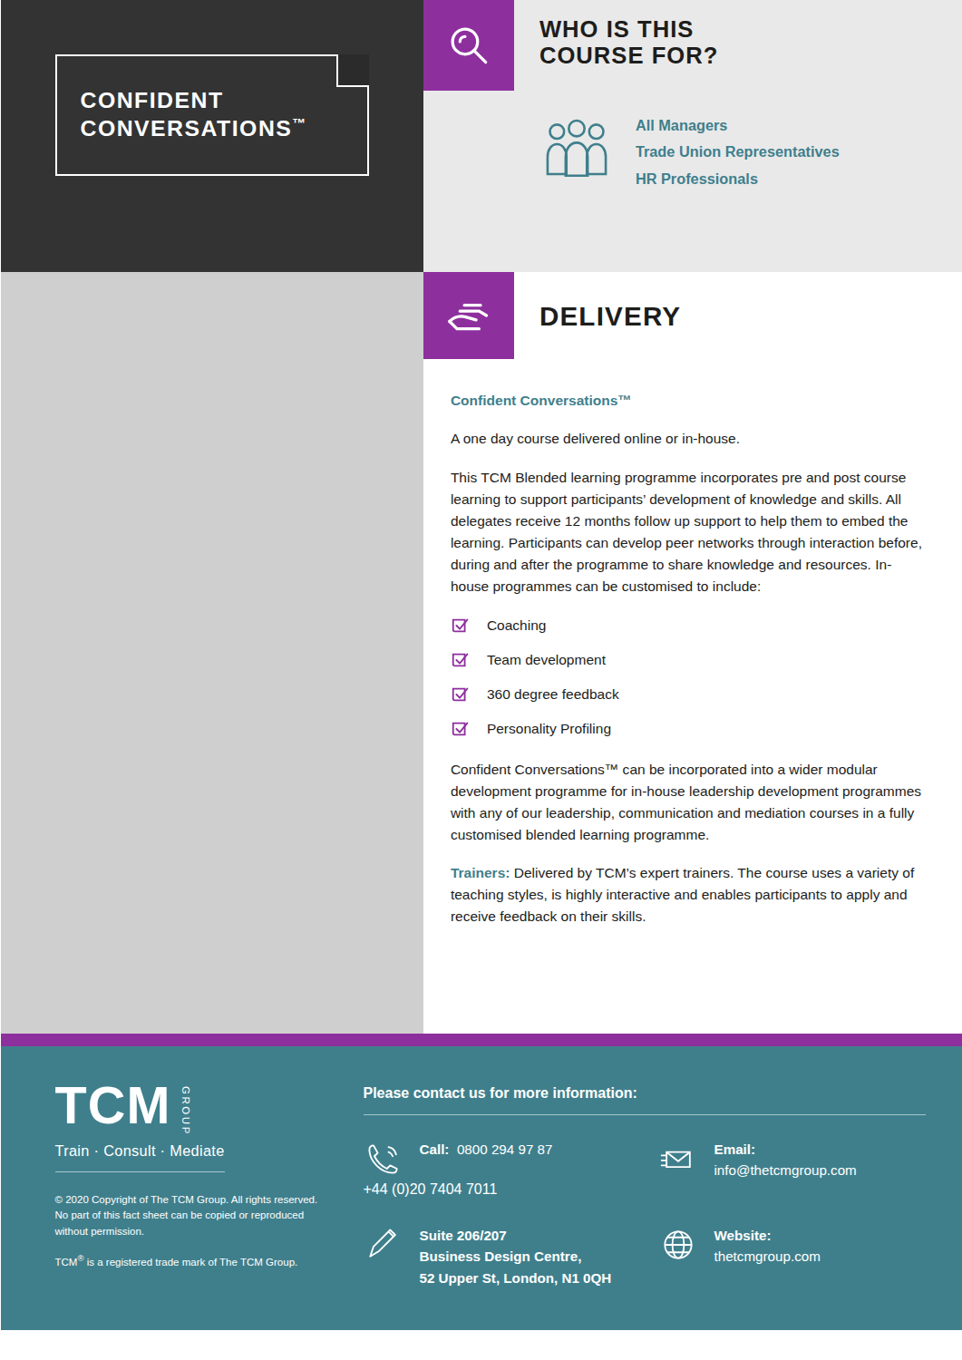Confident
Conversations™
Who is this
course for?
All Managers
Trade Union Representatives
HR Professionals
Delivery
Confident Conversations™
A one day course delivered online or in-house.
This TCM Blended learning programme incorporates pre and post course learning to support participants’ development of knowledge and skills. All delegates receive 12 months follow up support to help them to embed the learning. Participants can develop peer networks through interaction before, during and after the programme to share knowledge and resources. In-house programmes can be customised to include:
Coaching
Team development
360 degree feedback
Personality Profiling
Confident Conversations™ can be incorporated into a wider modular development programme for in-house leadership development programmes with any of our leadership, communication and mediation courses in a fully customised blended learning programme.
Trainers: Delivered by TCM’s expert trainers. The course uses a variety of teaching styles, is highly interactive and enables participants to apply and receive feedback on their skills.
TCM GROUP
Train · Consult · Mediate
© 2020 Copyright of The TCM Group. All rights reserved. No part of this fact sheet can be copied or reproduced without permission.
TCM® is a registered trade mark of The TCM Group.
Please contact us for more information:
Call: 0800 294 97 87
+44 (0)20 7404 7011
Email:
info@thetcmgroup.com
Suite 206/207
Business Design Centre,
52 Upper St, London, N1 0QH
Website:
thetcmgroup.com